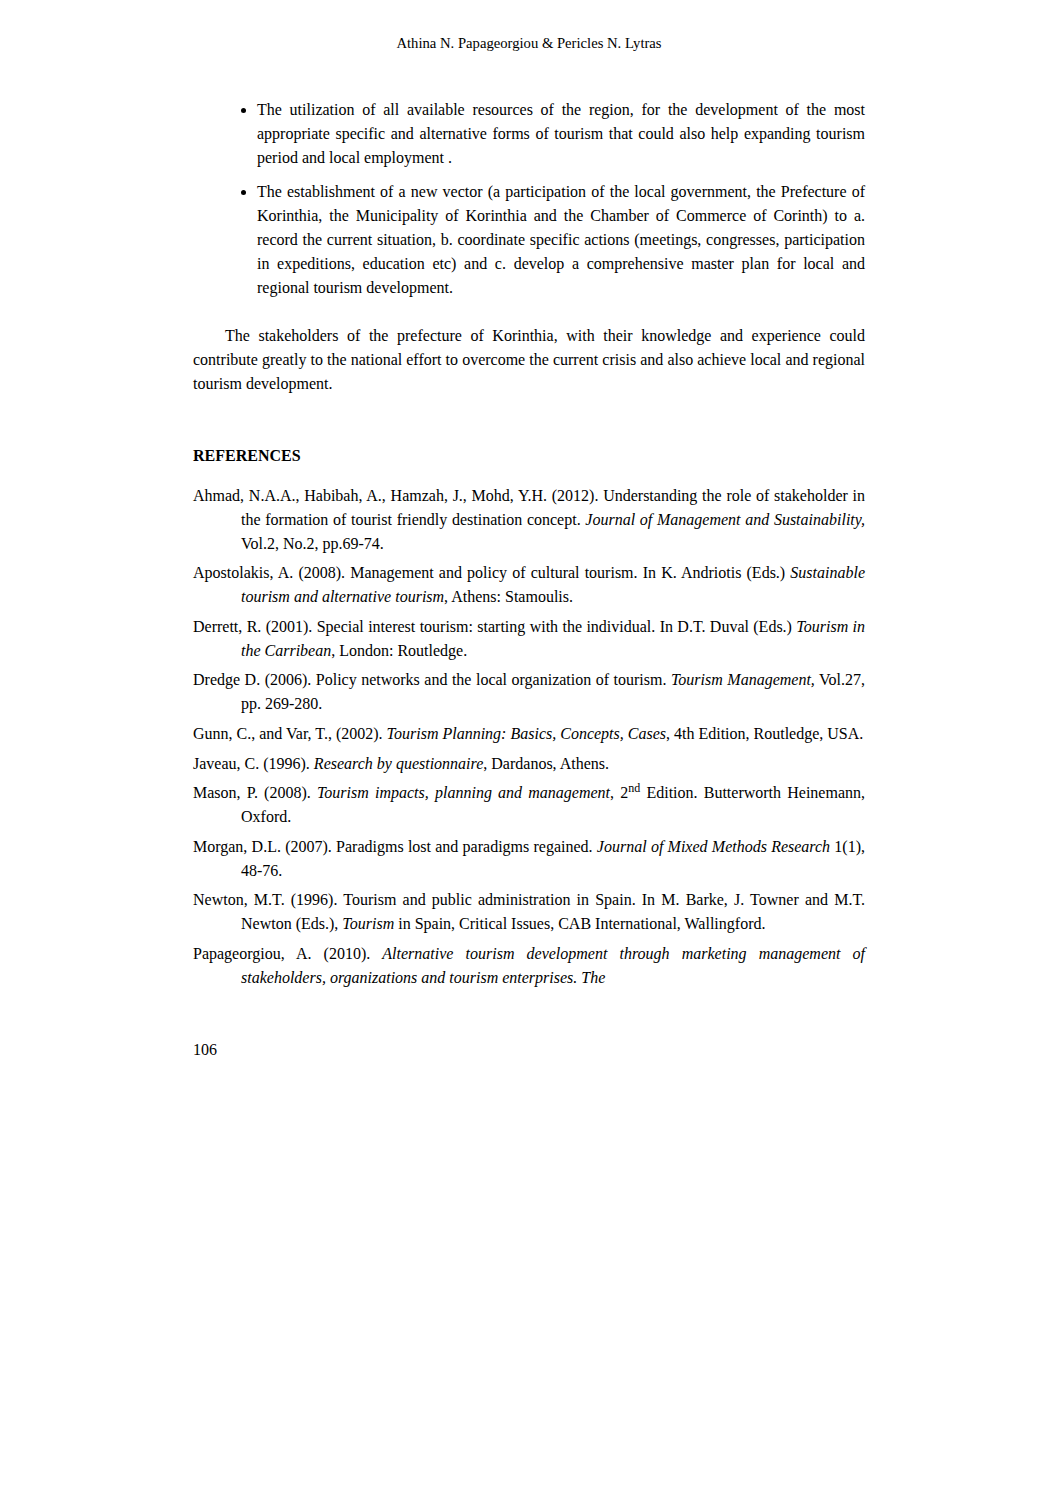Athina N. Papageorgiou & Pericles N. Lytras
The utilization of all available resources of the region, for the development of the most appropriate specific and alternative forms of tourism that could also help expanding tourism period and local employment .
The establishment of a new vector (a participation of the local government, the Prefecture of Korinthia, the Municipality of Korinthia and the Chamber of Commerce of Corinth) to a. record the current situation, b. coordinate specific actions (meetings, congresses, participation in expeditions, education etc) and c. develop a comprehensive master plan for local and regional tourism development.
The stakeholders of the prefecture of Korinthia, with their knowledge and experience could contribute greatly to the national effort to overcome the current crisis and also achieve local and regional tourism development.
References
Ahmad, N.A.A., Habibah, A., Hamzah, J., Mohd, Y.H. (2012). Understanding the role of stakeholder in the formation of tourist friendly destination concept. Journal of Management and Sustainability, Vol.2, No.2, pp.69-74.
Apostolakis, A. (2008). Management and policy of cultural tourism. In K. Andriotis (Eds.) Sustainable tourism and alternative tourism, Athens: Stamoulis.
Derrett, R. (2001). Special interest tourism: starting with the individual. In D.T. Duval (Eds.) Tourism in the Carribean, London: Routledge.
Dredge D. (2006). Policy networks and the local organization of tourism. Tourism Management, Vol.27, pp. 269-280.
Gunn, C., and Var, T., (2002). Tourism Planning: Basics, Concepts, Cases, 4th Edition, Routledge, USA.
Javeau, C. (1996). Research by questionnaire, Dardanos, Athens.
Mason, P. (2008). Tourism impacts, planning and management, 2nd Edition. Butterworth Heinemann, Oxford.
Morgan, D.L. (2007). Paradigms lost and paradigms regained. Journal of Mixed Methods Research 1(1), 48-76.
Newton, M.T. (1996). Tourism and public administration in Spain. In M. Barke, J. Towner and M.T. Newton (Eds.), Tourism in Spain, Critical Issues, CAB International, Wallingford.
Papageorgiou, A. (2010). Alternative tourism development through marketing management of stakeholders, organizations and tourism enterprises. The
106